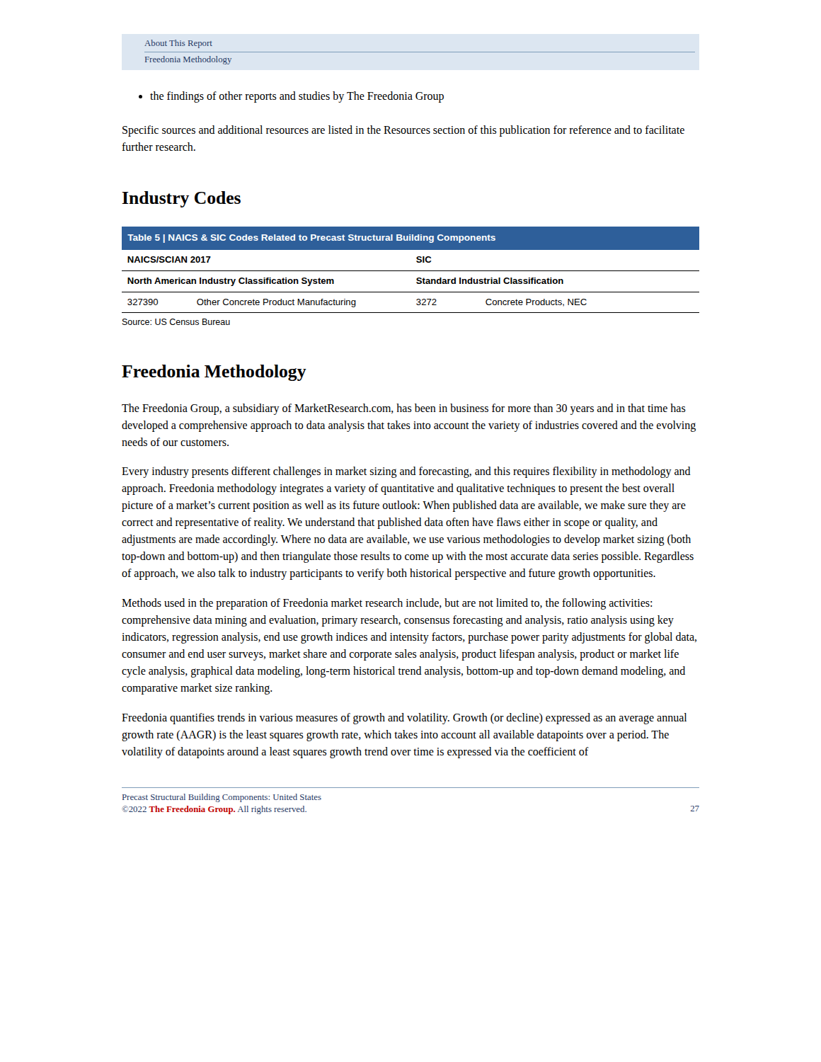About This Report
Freedonia Methodology
the findings of other reports and studies by The Freedonia Group
Specific sources and additional resources are listed in the Resources section of this publication for reference and to facilitate further research.
Industry Codes
Table 5 | NAICS & SIC Codes Related to Precast Structural Building Components
| NAICS/SCIAN 2017 | SIC |
| --- | --- |
| North American Industry Classification System | Standard Industrial Classification |
| 327390 | Other Concrete Product Manufacturing | 3272 | Concrete Products, NEC |
Source: US Census Bureau
Freedonia Methodology
The Freedonia Group, a subsidiary of MarketResearch.com, has been in business for more than 30 years and in that time has developed a comprehensive approach to data analysis that takes into account the variety of industries covered and the evolving needs of our customers.
Every industry presents different challenges in market sizing and forecasting, and this requires flexibility in methodology and approach. Freedonia methodology integrates a variety of quantitative and qualitative techniques to present the best overall picture of a market’s current position as well as its future outlook: When published data are available, we make sure they are correct and representative of reality. We understand that published data often have flaws either in scope or quality, and adjustments are made accordingly. Where no data are available, we use various methodologies to develop market sizing (both top-down and bottom-up) and then triangulate those results to come up with the most accurate data series possible. Regardless of approach, we also talk to industry participants to verify both historical perspective and future growth opportunities.
Methods used in the preparation of Freedonia market research include, but are not limited to, the following activities: comprehensive data mining and evaluation, primary research, consensus forecasting and analysis, ratio analysis using key indicators, regression analysis, end use growth indices and intensity factors, purchase power parity adjustments for global data, consumer and end user surveys, market share and corporate sales analysis, product lifespan analysis, product or market life cycle analysis, graphical data modeling, long-term historical trend analysis, bottom-up and top-down demand modeling, and comparative market size ranking.
Freedonia quantifies trends in various measures of growth and volatility. Growth (or decline) expressed as an average annual growth rate (AAGR) is the least squares growth rate, which takes into account all available datapoints over a period. The volatility of datapoints around a least squares growth trend over time is expressed via the coefficient of
Precast Structural Building Components: United States
©2022 The Freedonia Group. All rights reserved.
27